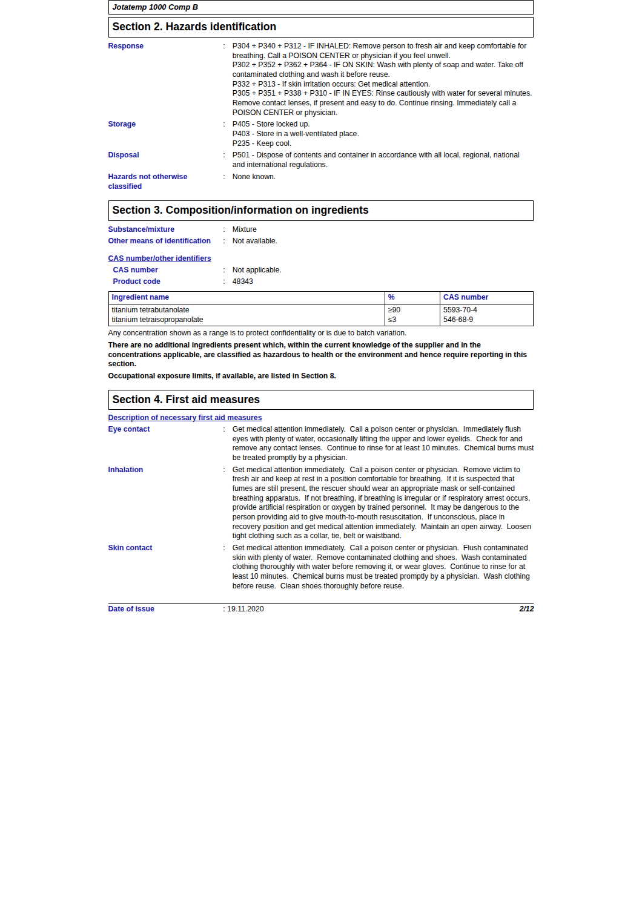Jotatemp 1000 Comp B
Section 2. Hazards identification
| Response | : | P304 + P340 + P312 - IF INHALED: Remove person to fresh air and keep comfortable for breathing. Call a POISON CENTER or physician if you feel unwell. P302 + P352 + P362 + P364 - IF ON SKIN: Wash with plenty of soap and water. Take off contaminated clothing and wash it before reuse. P332 + P313 - If skin irritation occurs: Get medical attention. P305 + P351 + P338 + P310 - IF IN EYES: Rinse cautiously with water for several minutes. Remove contact lenses, if present and easy to do. Continue rinsing. Immediately call a POISON CENTER or physician. |
| Storage | : | P405 - Store locked up. P403 - Store in a well-ventilated place. P235 - Keep cool. |
| Disposal | : | P501 - Dispose of contents and container in accordance with all local, regional, national and international regulations. |
| Hazards not otherwise classified | : | None known. |
Section 3. Composition/information on ingredients
| Substance/mixture | : | Mixture |
| Other means of identification | : | Not available. |
CAS number/other identifiers
| CAS number | : | Not applicable. |
| Product code | : | 48343 |
| Ingredient name | % | CAS number |
| --- | --- | --- |
| titanium tetrabutanolate titanium tetraisopropanolate | ≥90 ≤3 | 5593-70-4 546-68-9 |
Any concentration shown as a range is to protect confidentiality or is due to batch variation.
There are no additional ingredients present which, within the current knowledge of the supplier and in the concentrations applicable, are classified as hazardous to health or the environment and hence require reporting in this section.
Occupational exposure limits, if available, are listed in Section 8.
Section 4. First aid measures
Description of necessary first aid measures
| Eye contact | : | Get medical attention immediately. Call a poison center or physician. Immediately flush eyes with plenty of water, occasionally lifting the upper and lower eyelids. Check for and remove any contact lenses. Continue to rinse for at least 10 minutes. Chemical burns must be treated promptly by a physician. |
| Inhalation | : | Get medical attention immediately. Call a poison center or physician. Remove victim to fresh air and keep at rest in a position comfortable for breathing. If it is suspected that fumes are still present, the rescuer should wear an appropriate mask or self-contained breathing apparatus. If not breathing, if breathing is irregular or if respiratory arrest occurs, provide artificial respiration or oxygen by trained personnel. It may be dangerous to the person providing aid to give mouth-to-mouth resuscitation. If unconscious, place in recovery position and get medical attention immediately. Maintain an open airway. Loosen tight clothing such as a collar, tie, belt or waistband. |
| Skin contact | : | Get medical attention immediately. Call a poison center or physician. Flush contaminated skin with plenty of water. Remove contaminated clothing and shoes. Wash contaminated clothing thoroughly with water before removing it, or wear gloves. Continue to rinse for at least 10 minutes. Chemical burns must be treated promptly by a physician. Wash clothing before reuse. Clean shoes thoroughly before reuse. |
Date of issue
: 19.11.2020
2/12